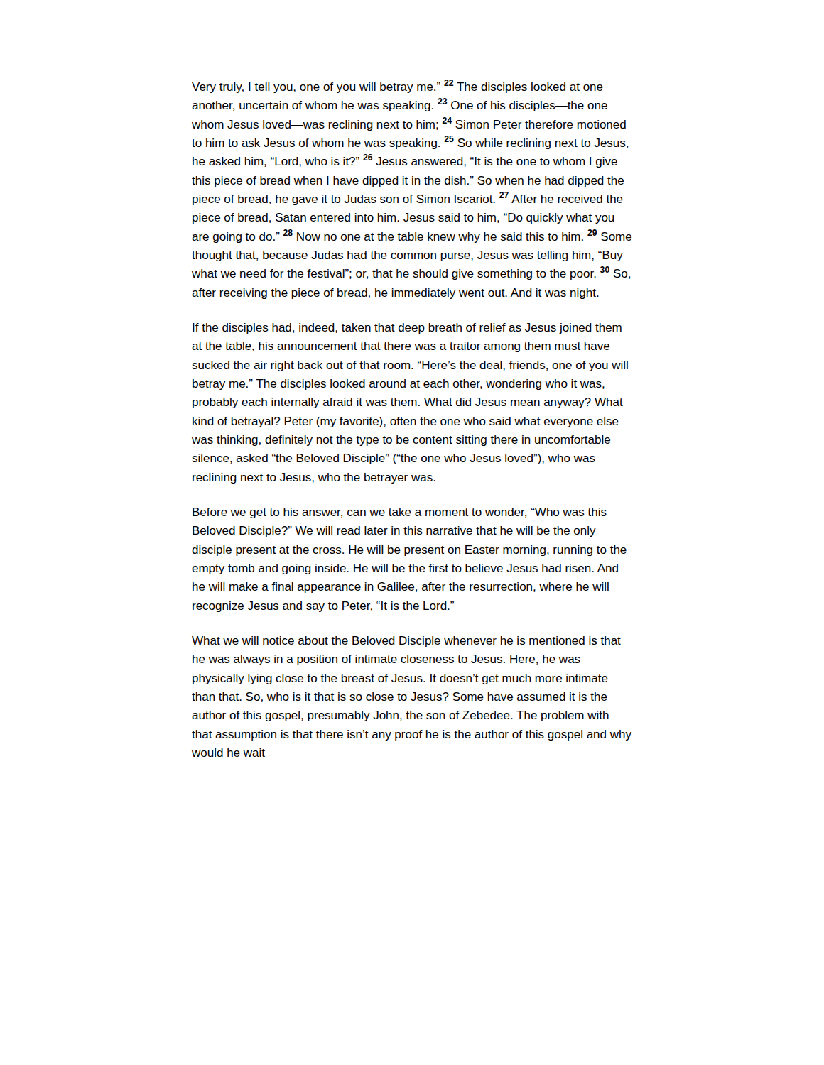Very truly, I tell you, one of you will betray me.” 22 The disciples looked at one another, uncertain of whom he was speaking. 23 One of his disciples—the one whom Jesus loved—was reclining next to him; 24 Simon Peter therefore motioned to him to ask Jesus of whom he was speaking. 25 So while reclining next to Jesus, he asked him, “Lord, who is it?” 26 Jesus answered, “It is the one to whom I give this piece of bread when I have dipped it in the dish.” So when he had dipped the piece of bread, he gave it to Judas son of Simon Iscariot. 27 After he received the piece of bread, Satan entered into him. Jesus said to him, “Do quickly what you are going to do.” 28 Now no one at the table knew why he said this to him. 29 Some thought that, because Judas had the common purse, Jesus was telling him, “Buy what we need for the festival”; or, that he should give something to the poor. 30 So, after receiving the piece of bread, he immediately went out. And it was night.
If the disciples had, indeed, taken that deep breath of relief as Jesus joined them at the table, his announcement that there was a traitor among them must have sucked the air right back out of that room. “Here’s the deal, friends, one of you will betray me.” The disciples looked around at each other, wondering who it was, probably each internally afraid it was them. What did Jesus mean anyway? What kind of betrayal? Peter (my favorite), often the one who said what everyone else was thinking, definitely not the type to be content sitting there in uncomfortable silence, asked “the Beloved Disciple” (“the one who Jesus loved”), who was reclining next to Jesus, who the betrayer was.
Before we get to his answer, can we take a moment to wonder, “Who was this Beloved Disciple?” We will read later in this narrative that he will be the only disciple present at the cross. He will be present on Easter morning, running to the empty tomb and going inside. He will be the first to believe Jesus had risen. And he will make a final appearance in Galilee, after the resurrection, where he will recognize Jesus and say to Peter, “It is the Lord.”
What we will notice about the Beloved Disciple whenever he is mentioned is that he was always in a position of intimate closeness to Jesus. Here, he was physically lying close to the breast of Jesus. It doesn’t get much more intimate than that. So, who is it that is so close to Jesus? Some have assumed it is the author of this gospel, presumably John, the son of Zebedee. The problem with that assumption is that there isn’t any proof he is the author of this gospel and why would he wait